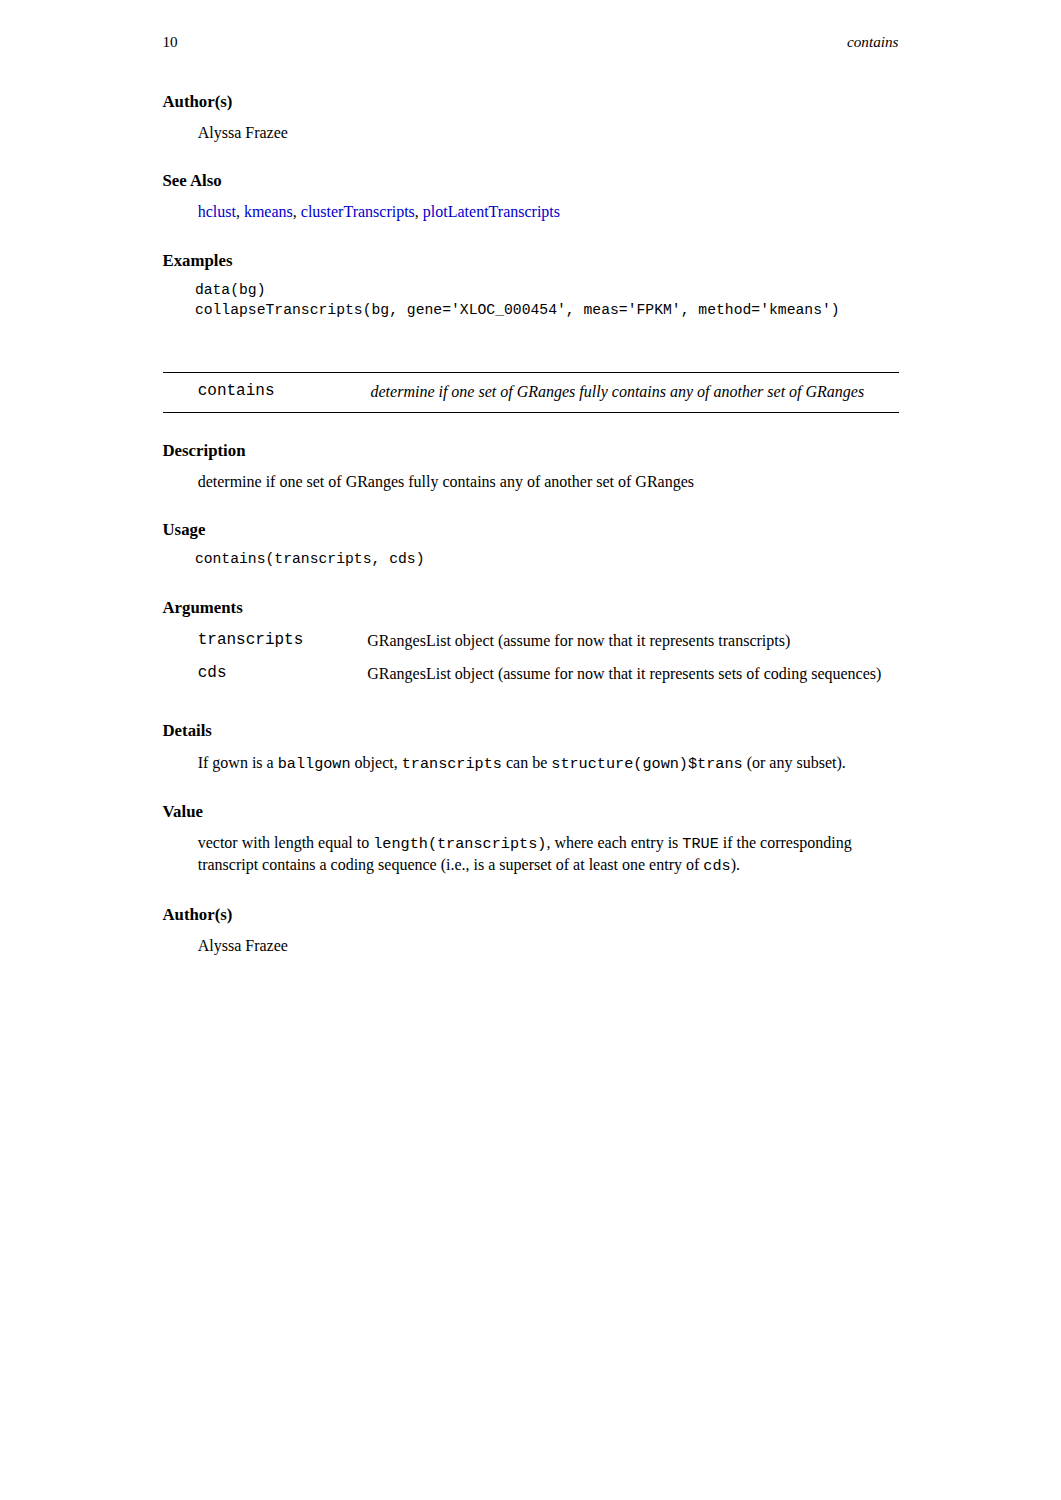10 contains
Author(s)
Alyssa Frazee
See Also
hclust, kmeans, clusterTranscripts, plotLatentTranscripts
Examples
data(bg)
collapseTranscripts(bg, gene='XLOC_000454', meas='FPKM', method='kmeans')
contains
determine if one set of GRanges fully contains any of another set of GRanges
Description
determine if one set of GRanges fully contains any of another set of GRanges
Usage
contains(transcripts, cds)
Arguments
| transcripts | GRangesList object (assume for now that it represents transcripts) |
| cds | GRangesList object (assume for now that it represents sets of coding sequences) |
Details
If gown is a ballgown object, transcripts can be structure(gown)$trans (or any subset).
Value
vector with length equal to length(transcripts), where each entry is TRUE if the corresponding transcript contains a coding sequence (i.e., is a superset of at least one entry of cds).
Author(s)
Alyssa Frazee